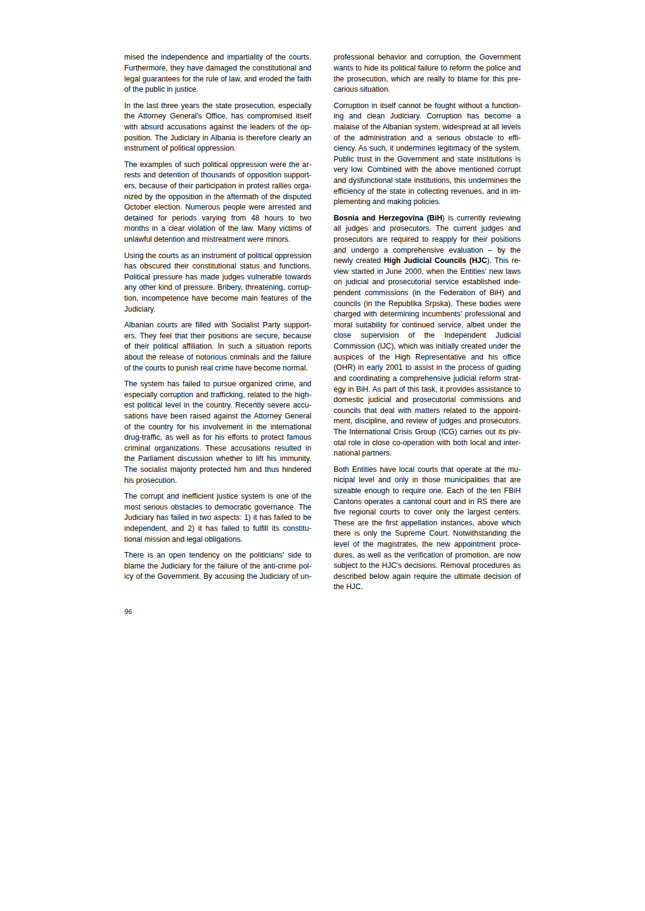mised the independence and impartiality of the courts. Furthermore, they have damaged the constitutional and legal guarantees for the rule of law, and eroded the faith of the public in justice.
In the last three years the state prosecution, especially the Attorney General's Office, has compromised itself with absurd accusations against the leaders of the opposition. The Judiciary in Albania is therefore clearly an instrument of political oppression.
The examples of such political oppression were the arrests and detention of thousands of opposition supporters, because of their participation in protest rallies organized by the opposition in the aftermath of the disputed October election. Numerous people were arrested and detained for periods varying from 48 hours to two months in a clear violation of the law. Many victims of unlawful detention and mistreatment were minors.
Using the courts as an instrument of political oppression has obscured their constitutional status and functions. Political pressure has made judges vulnerable towards any other kind of pressure. Bribery, threatening, corruption, incompetence have become main features of the Judiciary.
Albanian courts are filled with Socialist Party supporters. They feel that their positions are secure, because of their political affiliation. In such a situation reports about the release of notorious criminals and the failure of the courts to punish real crime have become normal.
The system has failed to pursue organized crime, and especially corruption and trafficking, related to the highest political level in the country. Recently severe accusations have been raised against the Attorney General of the country for his involvement in the international drug-traffic, as well as for his efforts to protect famous criminal organizations. These accusations resulted in the Parliament discussion whether to lift his immunity. The socialist majority protected him and thus hindered his prosecution.
The corrupt and inefficient justice system is one of the most serious obstacles to democratic governance. The Judiciary has failed in two aspects: 1) it has failed to be independent, and 2) it has failed to fulfill its constitutional mission and legal obligations.
There is an open tendency on the politicians' side to blame the Judiciary for the failure of the anti-crime policy of the Government. By accusing the Judiciary of unprofessional behavior and corruption, the Government wants to hide its political failure to reform the police and the prosecution, which are really to blame for this precarious situation.
Corruption in itself cannot be fought without a functioning and clean Judiciary. Corruption has become a malaise of the Albanian system, widespread at all levels of the administration and a serious obstacle to efficiency. As such, it undermines legitimacy of the system. Public trust in the Government and state institutions is very low. Combined with the above mentioned corrupt and dysfunctional state institutions, this undermines the efficiency of the state in collecting revenues, and in implementing and making policies.
Bosnia and Herzegovina (BiH) is currently reviewing all judges and prosecutors. The current judges and prosecutors are required to reapply for their positions and undergo a comprehensive evaluation – by the newly created High Judicial Councils (HJC). This review started in June 2000, when the Entities' new laws on judicial and prosecutorial service established independent commissions (in the Federation of BiH) and councils (in the Republika Srpska). These bodies were charged with determining incumbents' professional and moral suitability for continued service, albeit under the close supervision of the Independent Judicial Commission (IJC), which was initially created under the auspices of the High Representative and his office (OHR) in early 2001 to assist in the process of guiding and coordinating a comprehensive judicial reform strategy in BiH. As part of this task, it provides assistance to domestic judicial and prosecutorial commissions and councils that deal with matters related to the appointment, discipline, and review of judges and prosecutors. The International Crisis Group (ICG) carries out its pivotal role in close co-operation with both local and international partners.
Both Entities have local courts that operate at the municipal level and only in those municipalities that are sizeable enough to require one. Each of the ten FBiH Cantons operates a cantonal court and in RS there are five regional courts to cover only the largest centers. These are the first appellation instances, above which there is only the Supreme Court. Notwithstanding the level of the magistrates, the new appointment procedures, as well as the verification of promotion, are now subject to the HJC's decisions. Removal procedures as described below again require the ultimate decision of the HJC.
96